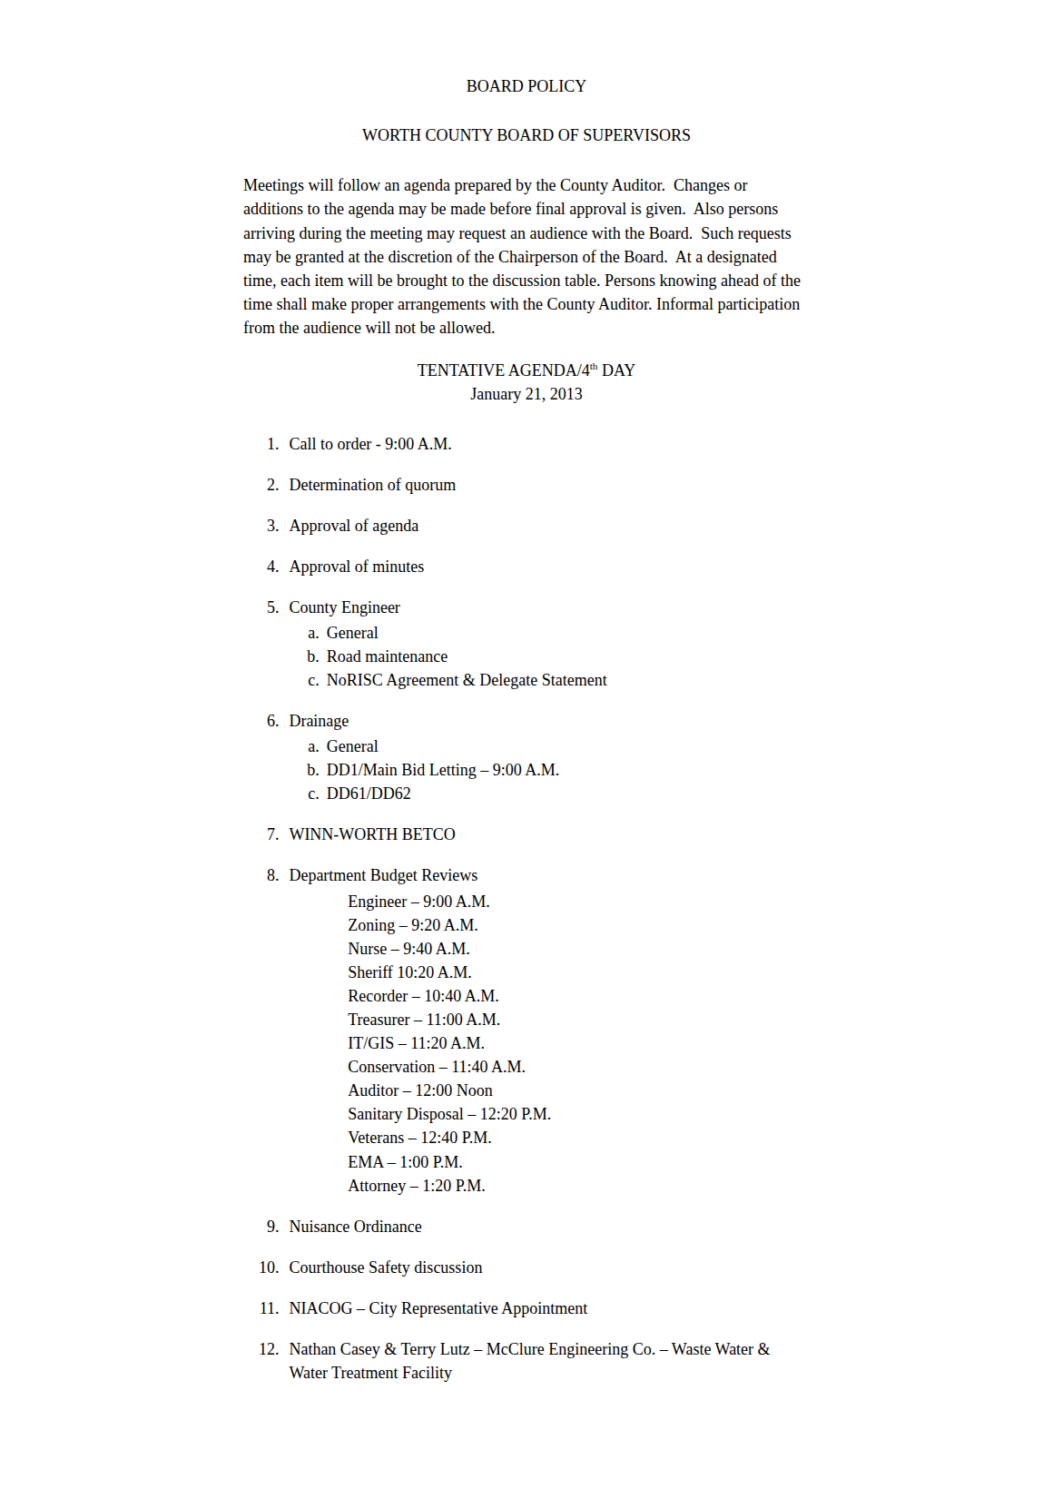BOARD POLICY
WORTH COUNTY BOARD OF SUPERVISORS
Meetings will follow an agenda prepared by the County Auditor. Changes or additions to the agenda may be made before final approval is given. Also persons arriving during the meeting may request an audience with the Board. Such requests may be granted at the discretion of the Chairperson of the Board. At a designated time, each item will be brought to the discussion table. Persons knowing ahead of the time shall make proper arrangements with the County Auditor. Informal participation from the audience will not be allowed.
TENTATIVE AGENDA/4th DAY
January 21, 2013
Call to order - 9:00 A.M.
Determination of quorum
Approval of agenda
Approval of minutes
County Engineer
General
Road maintenance
NoRISC Agreement & Delegate Statement
Drainage
General
DD1/Main Bid Letting – 9:00 A.M.
DD61/DD62
WINN-WORTH BETCO
Department Budget Reviews
Engineer – 9:00 A.M.
Zoning – 9:20 A.M.
Nurse – 9:40 A.M.
Sheriff 10:20 A.M.
Recorder – 10:40 A.M.
Treasurer – 11:00 A.M.
IT/GIS – 11:20 A.M.
Conservation – 11:40 A.M.
Auditor – 12:00 Noon
Sanitary Disposal – 12:20 P.M.
Veterans – 12:40 P.M.
EMA – 1:00 P.M.
Attorney – 1:20 P.M.
Nuisance Ordinance
Courthouse Safety discussion
NIACOG – City Representative Appointment
Nathan Casey & Terry Lutz – McClure Engineering Co. – Waste Water & Water Treatment Facility